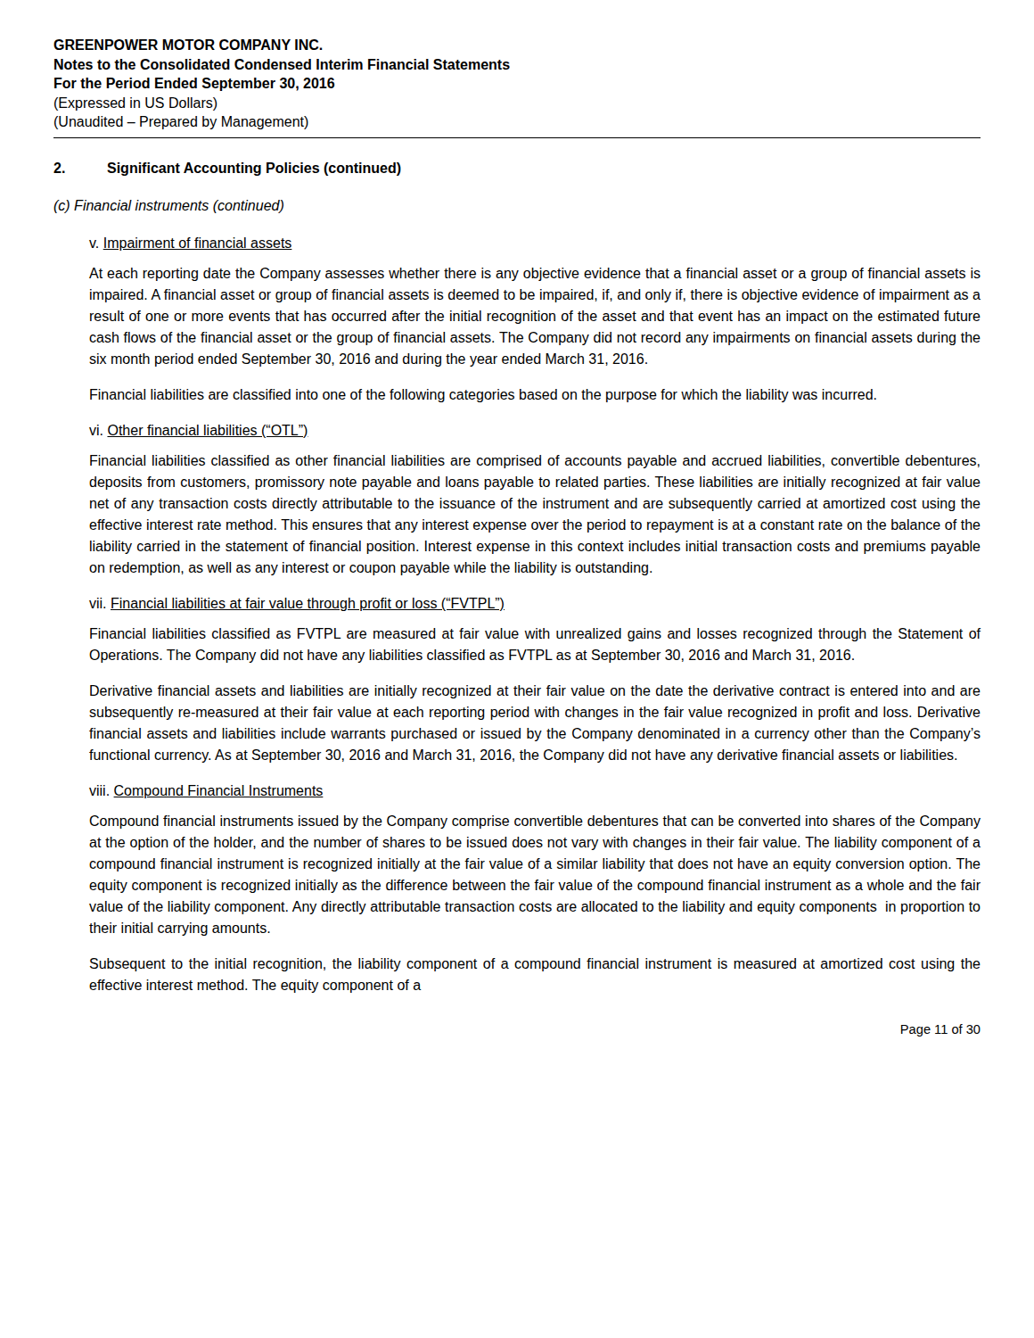GREENPOWER MOTOR COMPANY INC.
Notes to the Consolidated Condensed Interim Financial Statements
For the Period Ended September 30, 2016
(Expressed in US Dollars)
(Unaudited – Prepared by Management)
2. Significant Accounting Policies (continued)
(c) Financial instruments (continued)
v. Impairment of financial assets
At each reporting date the Company assesses whether there is any objective evidence that a financial asset or a group of financial assets is impaired. A financial asset or group of financial assets is deemed to be impaired, if, and only if, there is objective evidence of impairment as a result of one or more events that has occurred after the initial recognition of the asset and that event has an impact on the estimated future cash flows of the financial asset or the group of financial assets. The Company did not record any impairments on financial assets during the six month period ended September 30, 2016 and during the year ended March 31, 2016.
Financial liabilities are classified into one of the following categories based on the purpose for which the liability was incurred.
vi. Other financial liabilities (“OTL”)
Financial liabilities classified as other financial liabilities are comprised of accounts payable and accrued liabilities, convertible debentures, deposits from customers, promissory note payable and loans payable to related parties. These liabilities are initially recognized at fair value net of any transaction costs directly attributable to the issuance of the instrument and are subsequently carried at amortized cost using the effective interest rate method. This ensures that any interest expense over the period to repayment is at a constant rate on the balance of the liability carried in the statement of financial position. Interest expense in this context includes initial transaction costs and premiums payable on redemption, as well as any interest or coupon payable while the liability is outstanding.
vii. Financial liabilities at fair value through profit or loss (“FVTPL”)
Financial liabilities classified as FVTPL are measured at fair value with unrealized gains and losses recognized through the Statement of Operations. The Company did not have any liabilities classified as FVTPL as at September 30, 2016 and March 31, 2016.
Derivative financial assets and liabilities are initially recognized at their fair value on the date the derivative contract is entered into and are subsequently re-measured at their fair value at each reporting period with changes in the fair value recognized in profit and loss. Derivative financial assets and liabilities include warrants purchased or issued by the Company denominated in a currency other than the Company’s functional currency. As at September 30, 2016 and March 31, 2016, the Company did not have any derivative financial assets or liabilities.
viii. Compound Financial Instruments
Compound financial instruments issued by the Company comprise convertible debentures that can be converted into shares of the Company at the option of the holder, and the number of shares to be issued does not vary with changes in their fair value. The liability component of a compound financial instrument is recognized initially at the fair value of a similar liability that does not have an equity conversion option. The equity component is recognized initially as the difference between the fair value of the compound financial instrument as a whole and the fair value of the liability component. Any directly attributable transaction costs are allocated to the liability and equity components in proportion to their initial carrying amounts.
Subsequent to the initial recognition, the liability component of a compound financial instrument is measured at amortized cost using the effective interest method. The equity component of a
Page 11 of 30